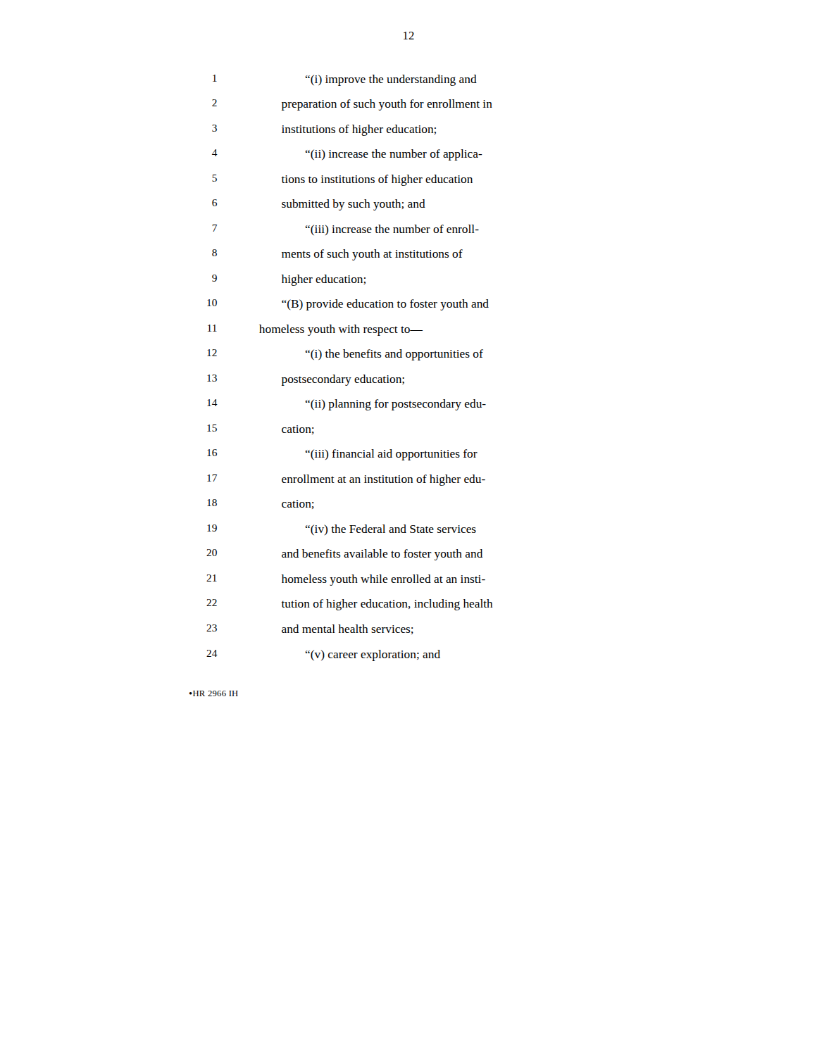12
| 1 | “(i) improve the understanding and |
| 2 | preparation of such youth for enrollment in |
| 3 | institutions of higher education; |
| 4 | “(ii) increase the number of applica- |
| 5 | tions to institutions of higher education |
| 6 | submitted by such youth; and |
| 7 | “(iii) increase the number of enroll- |
| 8 | ments of such youth at institutions of |
| 9 | higher education; |
| 10 | “(B) provide education to foster youth and |
| 11 | homeless youth with respect to— |
| 12 | “(i) the benefits and opportunities of |
| 13 | postsecondary education; |
| 14 | “(ii) planning for postsecondary edu- |
| 15 | cation; |
| 16 | “(iii) financial aid opportunities for |
| 17 | enrollment at an institution of higher edu- |
| 18 | cation; |
| 19 | “(iv) the Federal and State services |
| 20 | and benefits available to foster youth and |
| 21 | homeless youth while enrolled at an insti- |
| 22 | tution of higher education, including health |
| 23 | and mental health services; |
| 24 | “(v) career exploration; and |
•HR 2966 IH